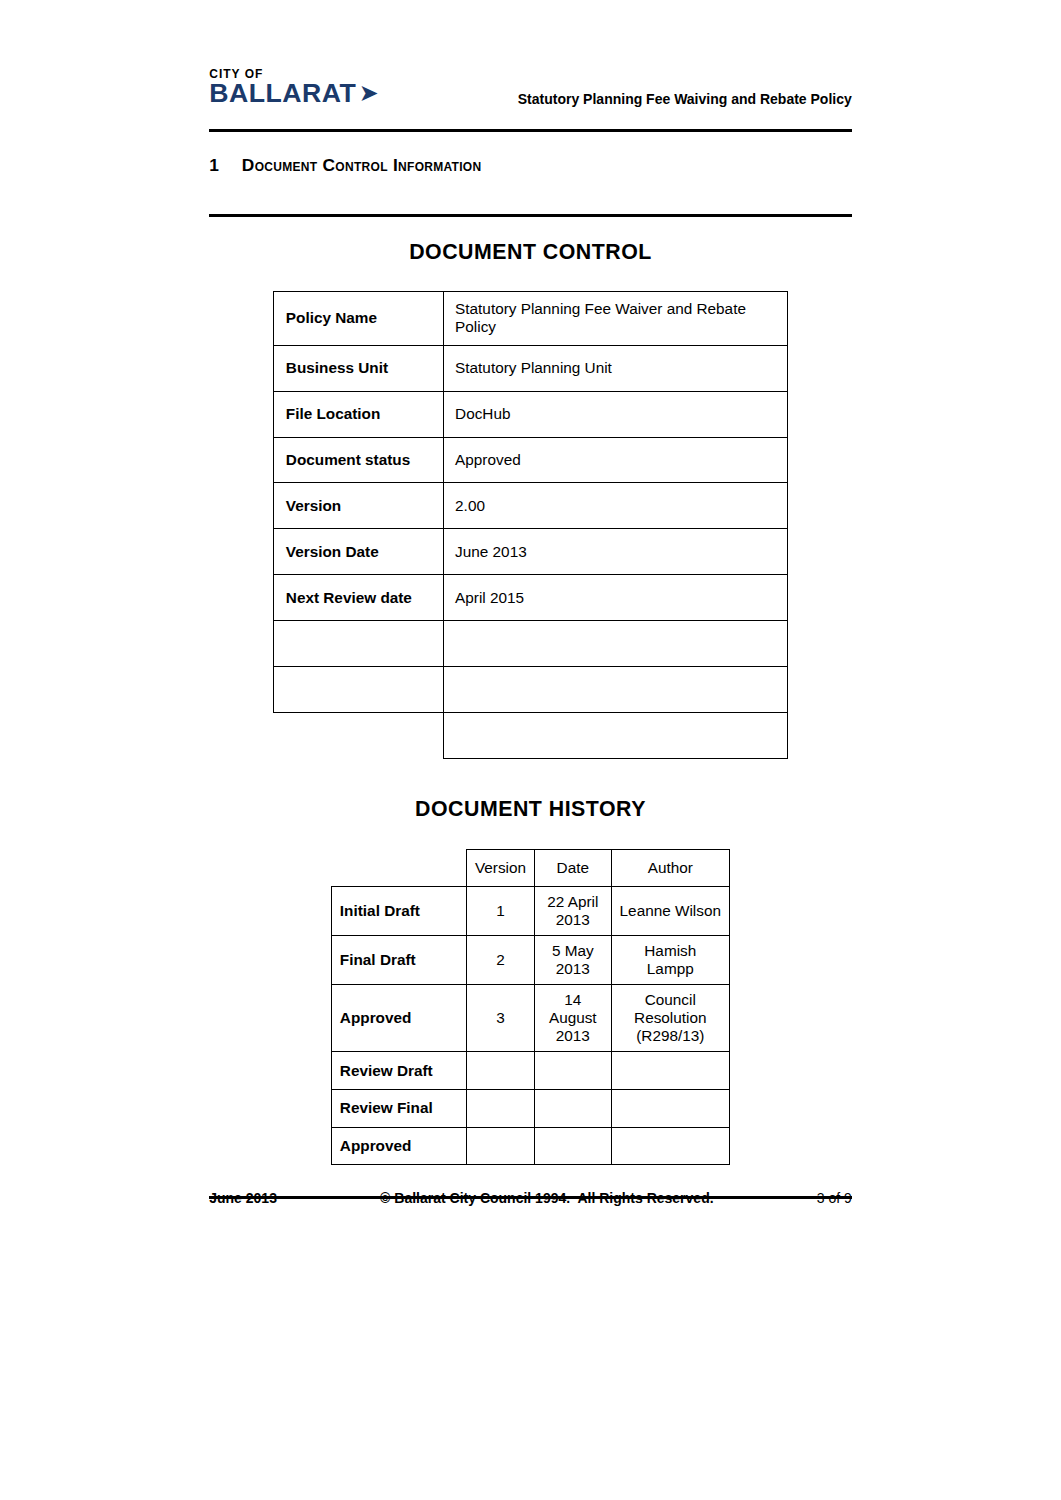CITY OF BALLARAT➤
Statutory Planning Fee Waiving and Rebate Policy
1 Document Control Information
DOCUMENT CONTROL
| Policy Name | Statutory Planning Fee Waiver and Rebate Policy |
| Business Unit | Statutory Planning Unit |
| File Location | DocHub |
| Document status | Approved |
| Version | 2.00 |
| Version Date | June 2013 |
| Next Review date | April 2015 |
DOCUMENT HISTORY
| | Version | Date | Author |
| --- | --- | --- | --- |
| Initial Draft | 1 | 22 April 2013 | Leanne Wilson |
| Final Draft | 2 | 5 May 2013 | Hamish Lampp |
| Approved | 3 | 14 August 2013 | Council Resolution (R298/13) |
| Review Draft | | | |
| Review Final | | | |
| Approved | | | |
June 2013
© Ballarat City Council 1994. All Rights Reserved.
3 of 9